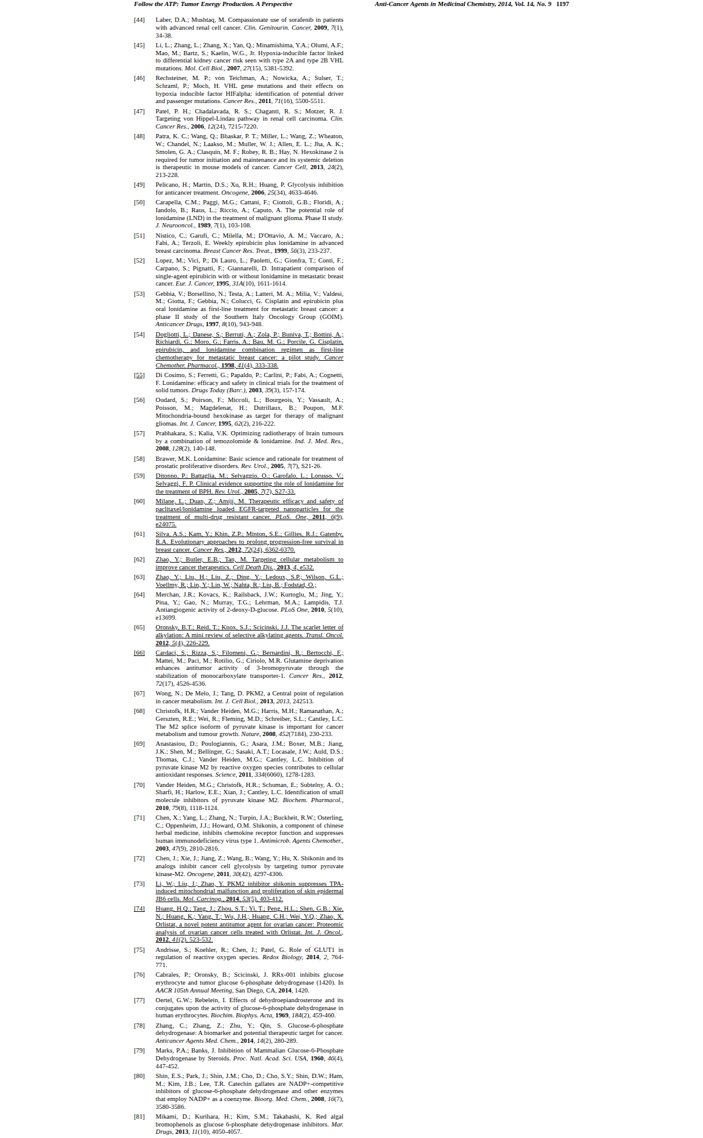Follow the ATP: Tumor Energy Production. A Perspective
Anti-Cancer Agents in Medicinal Chemistry, 2014, Vol. 14, No. 9 1197
[44] Laber, D.A.; Mushtaq, M. Compassionate use of sorafenib in patients with advanced renal cell cancer. Clin. Genitourin. Cancer, 2009, 7(1), 34-38.
[45] Li, L.; Zhang, L.; Zhang, X.; Yan, Q.; Minamishima, Y.A.; Olumi, A.F.; Mao, M.; Bartz, S.; Kaelin, W.G., Jr. Hypoxia-inducible factor linked to differential kidney cancer risk seen with type 2A and type 2B VHL mutations. Mol. Cell Biol., 2007, 27(15), 5381-5392.
[46] Rechsteiner, M. P.; von Teichman, A.; Nowicka, A.; Sulser, T.; Schraml, P.; Moch, H. VHL gene mutations and their effects on hypoxia inducible factor HIFalpha: identification of potential driver and passenger mutations. Cancer Res., 2011, 71(16), 5500-5511.
[47] Patel, P. H.; Chadalavada, R. S.; Chaganti, R. S.; Motzer, R. J. Targeting von Hippel-Lindau pathway in renal cell carcinoma. Clin. Cancer Res., 2006, 12(24), 7215-7220.
[48] Patra, K. C.; Wang, Q.; Bhaskar, P. T.; Miller, L.; Wang, Z.; Wheaton, W.; Chandel, N.; Laakso, M.; Muller, W. J.; Allen, E. L.; Jha, A. K.; Smolen, G. A.; Clasquin, M. F.; Robey, R. B.; Hay, N. Hexokinase 2 is required for tumor initiation and maintenance and its systemic deletion is therapeutic in mouse models of cancer. Cancer Cell, 2013, 24(2), 213-228.
[49] Pelicano, H.; Martin, D.S.; Xu, R.H.; Huang, P. Glycolysis inhibition for anticancer treatment. Oncogene, 2006, 25(34), 4633-4646.
[50] Carapella, C.M.; Paggi, M.G.; Cattani, F.; Ciottoli, G.B.; Floridi, A.; Iandolo, B.; Raus, L.; Riccio, A.; Caputo, A. The potential role of lonidamine (LND) in the treatment of malignant glioma. Phase II study. J. Neurooncol., 1989, 7(1), 103-108.
[51] Nistico, C.; Garufi, C.; Milella, M.; D'Ottavio, A. M.; Vaccaro, A.; Fabi, A.; Terzoli, E. Weekly epirubicin plus lonidamine in advanced breast carcinoma. Breast Cancer Res. Treat., 1999, 56(3), 233-237.
[52] Lopez, M.; Vici, P.; Di Lauro, L.; Paoletti, G.; Gionfra, T.; Conti, F.; Carpano, S.; Pignatti, F.; Giannarelli, D. Intrapatient comparison of single-agent epirubicin with or without lonidamine in metastatic breast cancer. Eur. J. Cancer, 1995, 31A(10), 1611-1614.
[53] Gebbia, V.; Borsellino, N.; Testa, A.; Latteri, M. A.; Milia, V.; Valdesi, M.; Giotta, F.; Gebbia, N.; Colucci, G. Cisplatin and epirubicin plus oral lonidamine as first-line treatment for metastatic breast cancer: a phase II study of the Southern Italy Oncology Group (GOIM). Anticancer Drugs, 1997, 8(10), 943-948.
[54] Dogliotti, L.; Danese, S.; Berruti, A.; Zola, P.; Buniva, T.; Bottini, A.; Richiardi, G.; Moro, G.; Farris, A.; Bau, M. G.; Porcile, G. Cisplatin, epirubicin, and lonidamine combination regimen as first-line chemotherapy for metastatic breast cancer: a pilot study. Cancer Chemother. Pharmacol., 1998, 41(4), 333-338.
[55] Di Cosimo, S.; Ferretti, G.; Papaldo, P.; Carlini, P.; Fabi, A.; Cognetti, F. Lonidamine: efficacy and safety in clinical trials for the treatment of solid tumors. Drugs Today (Barc.), 2003, 39(3), 157-174.
[56] Oudard, S.; Poirson, F.; Miccoli, L.; Bourgeois, Y.; Vassault, A.; Poisson, M.; Magdelenat, H.; Dutrillaux, B.; Poupon, M.F. Mitochondria-bound hexokinase as target for therapy of malignant gliomas. Int. J. Cancer, 1995, 62(2), 216-222.
[57] Prabhakara, S.; Kalia, V.K. Optimizing radiotherapy of brain tumours by a combination of temozolomide & lonidamine. Ind. J. Med. Res., 2008, 128(2), 140-148.
[58] Brawer, M.K. Lonidamine: Basic science and rationale for treatment of prostatic proliferative disorders. Rev. Urol., 2005, 7(7), S21-26.
[59] Ditonno, P.; Battaglia, M.; Selvaggio, O.; Garofalo, L.; Lorusso, V.; Selvaggi, F. P. Clinical evidence supporting the role of lonidamine for the treatment of BPH. Rev. Urol., 2005, 7(7), S27-33.
[60] Milane, L.; Duan, Z.; Amiji, M. Therapeutic efficacy and safety of paclitaxel/lonidamine loaded EGFR-targeted nanoparticles for the treatment of multi-drug resistant cancer. PLoS. One, 2011, 6(9), e24075.
[61] Silva, A.S.; Kam, Y.; Khin, Z.P.; Minton, S.E.; Gillies, R.J.; Gatenby, R.A. Evolutionary approaches to prolong progression-free survival in breast cancer. Cancer Res., 2012, 72(24), 6362-6370.
[62] Zhao, Y.; Butler, E.B.; Tan, M. Targeting cellular metabolism to improve cancer therapeutics. Cell Death Dis., 2013, 4, e532.
[63] Zhao, Y.; Liu, H.; Liu, Z.; Ding, Y.; Ledoux, S.P.; Wilson, G.L.; Voellmy, R.; Lin, Y.; Lin, W.; Nahta, R.; Liu, B.; Fodstad, O.;
[64] Merchan, J.R.; Kovacs, K.; Railsback, J.W.; Kurtoglu, M.; Jing, Y.; Pina, Y.; Gao, N.; Murray, T.G.; Lehrman, M.A.; Lampidis, T.J. Antiangiogenic activity of 2-deoxy-D-glucose. PLoS One, 2010, 5(10), e13699.
[65] Oronsky, B.T.; Reid, T.; Knox, S.J.; Scicinski, J.J. The scarlet letter of alkylation: A mini review of selective alkylating agents. Transl. Oncol. 2012, 5(4), 226-229.
[66] Cardaci, S.; Rizza, S.; Filomeni, G.; Bernardini, R.; Bertocchi, F.; Mattei, M.; Paci, M.; Rotilio, G.; Ciriolo, M.R. Glutamine deprivation enhances antitumor activity of 3-bromopyruvate through the stabilization of monocarboxylate transporter-1. Cancer Res., 2012, 72(17), 4526-4536.
[67] Wong, N.; De Melo, J.; Tang, D. PKM2, a Central point of regulation in cancer metabolism. Int. J. Cell Biol., 2013, 2013, 242513.
[68] Christofk, H.R.; Vander Heiden, M.G.; Harris, M.H.; Ramanathan, A.; Gerszten, R.E.; Wei, R.; Fleming, M.D.; Schreiber, S.L.; Cantley, L.C. The M2 splice isoform of pyruvate kinase is important for cancer metabolism and tumour growth. Nature, 2008, 452(7184), 230-233.
[69] Anastasiou, D.; Poulogiannis, G.; Asara, J.M.; Boxer, M.B.; Jiang, J.K.; Shen, M.; Bellinger, G.; Sasaki, A.T.; Locasale, J.W.; Auld, D.S.; Thomas, C.J.; Vander Heiden, M.G.; Cantley, L.C. Inhibition of pyruvate kinase M2 by reactive oxygen species contributes to cellular antioxidant responses. Science, 2011, 334(6060), 1278-1283.
[70] Vander Heiden, M.G.; Christofk, H.R.; Schuman, E.; Subtelny, A. O.; Sharfi, H.; Harlow, E.E.; Xian, J.; Cantley, L.C. Identification of small molecule inhibitors of pyruvate kinase M2. Biochem. Pharmacol., 2010, 79(8), 1118-1124.
[71] Chen, X.; Yang, L.; Zhang, N.; Turpin, J.A.; Buckheit, R.W.; Osterling, C.; Oppenheim, J.J.; Howard, O.M. Shikonin, a component of chinese herbal medicine, inhibits chemokine receptor function and suppresses human immunodeficiency virus type 1. Antimicrob. Agents Chemother., 2003, 47(9), 2810-2816.
[72] Chen, J.; Xie, J.; Jiang, Z.; Wang, B.; Wang, Y.; Hu, X. Shikonin and its analogs inhibit cancer cell glycolysis by targeting tumor pyruvate kinase-M2. Oncogene, 2011, 30(42), 4297-4306.
[73] Li, W.; Liu, J.; Zhao, Y. PKM2 inhibitor shikonin suppresses TPA-induced mitochondrial malfunction and proliferation of skin epidermal JB6 cells. Mol. Carcinog., 2014, 53(5), 403-412.
[74] Huang, H.Q.; Tang, J.; Zhou, S.T.; Yi, T.; Peng, H.L.; Shen, G.B.; Xie, N.; Huang, K.; Yang, T.; Wu, J.H.; Huang, C.H.; Wei, Y.Q.; Zhao, X. Orlistat, a novel potent antitumor agent for ovarian cancer: Proteomic analysis of ovarian cancer cells treated with Orlistat. Int. J. Oncol., 2012, 41(2), 523-532.
[75] Andrisse, S.; Koehler, R.; Chen, J.; Patel, G. Role of GLUT1 in regulation of reactive oxygen species. Redox Biology, 2014, 2, 764-771.
[76] Cabrales, P.; Oronsky, B.; Scicinski, J. RRx-001 inhibits glucose erythrocyte and tumor glucose 6-phosphate dehydrogenase (1420). In AACR 105th Annual Meeting, San Diego, CA, 2014, 1420.
[77] Oertel, G.W.; Rebelein, I. Effects of dehydroepiandrosterone and its conjugates upon the activity of glucose-6-phosphate dehydrogenase in human erythrocytes. Biochim. Biophys. Acta, 1969, 184(2), 459-460.
[78] Zhang, C.; Zhang, Z.; Zhu, Y.; Qin, S. Glucose-6-phosphate dehydrogenase: A biomarker and potential therapeutic target for cancer. Anticancer Agents Med. Chem., 2014, 14(2), 280-289.
[79] Marks, P.A.; Banks, J. Inhibition of Mammalian Glucose-6-Phosphate Dehydrogenase by Steroids. Proc. Natl. Acad. Sci. USA, 1960, 46(4), 447-452.
[80] Shin, E.S.; Park, J.; Shin, J.M.; Cho, D.; Cho, S.Y.; Shin, D.W.; Ham, M.; Kim, J.B.; Lee, T.R. Catechin gallates are NADP+-competitive inhibitors of glucose-6-phosphate dehydrogenase and other enzymes that employ NADP+ as a coenzyme. Bioorg. Med. Chem., 2008, 16(7), 3580-3586.
[81] Mikami, D.; Kurihara, H.; Kim, S.M.; Takahashi, K. Red algal bromophenols as glucose 6-phosphate dehydrogenase inhibitors. Mar. Drugs, 2013, 11(10), 4050-4057.